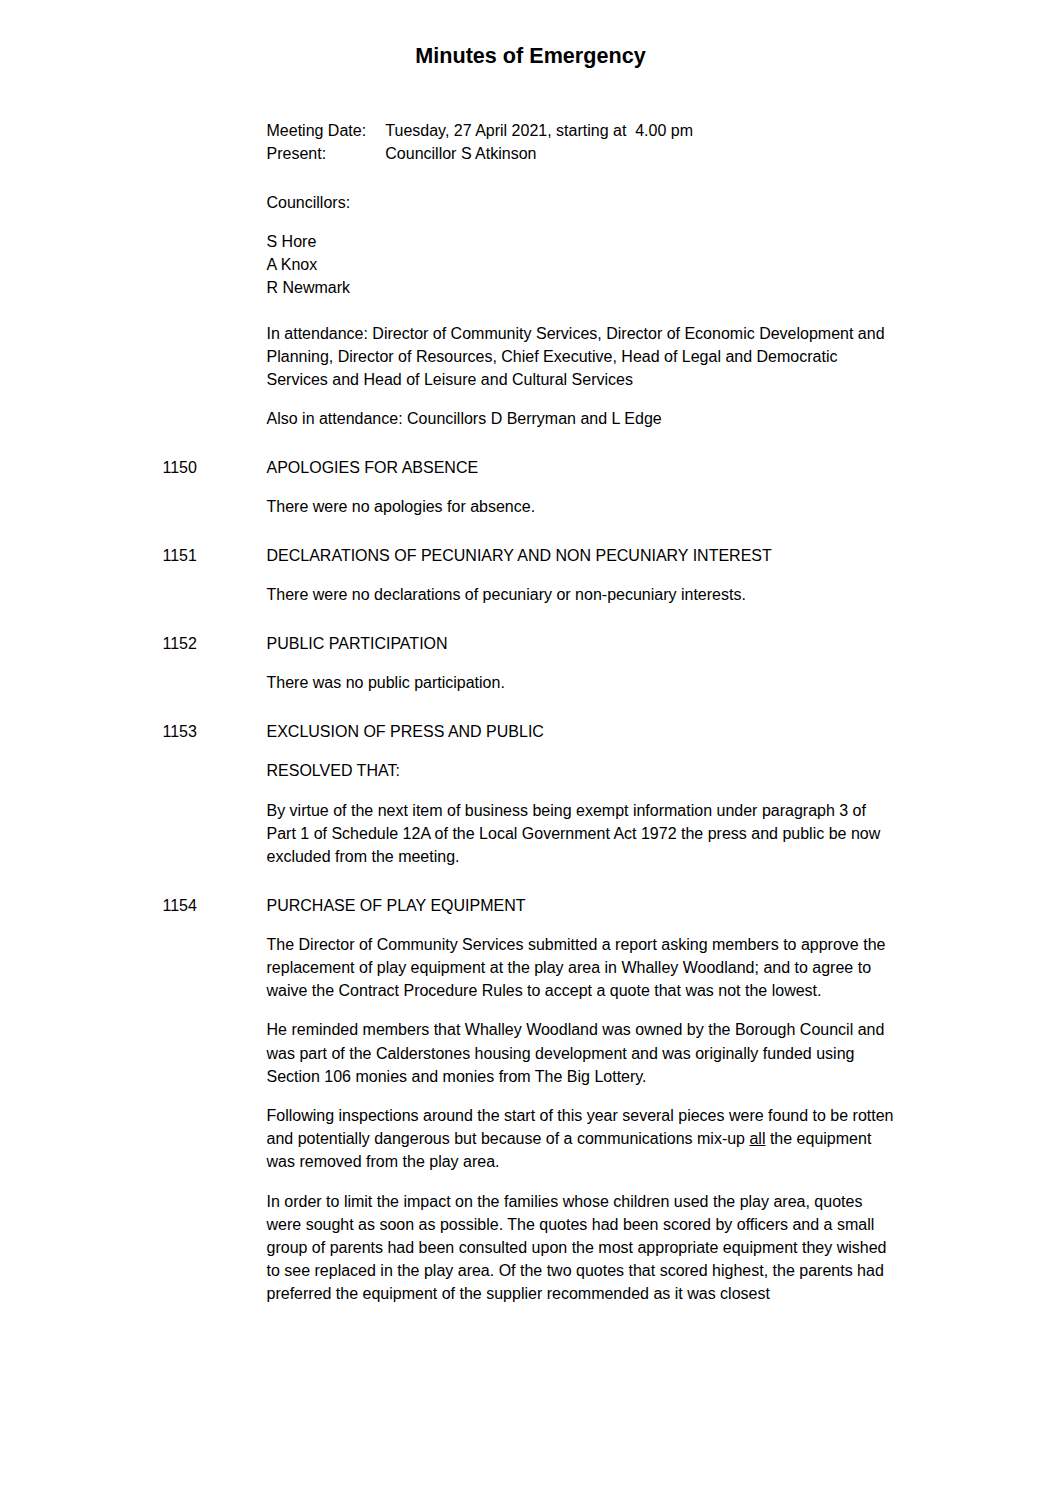Minutes of Emergency
| Meeting Date: | Tuesday, 27 April 2021, starting at 4.00 pm |
| Present: | Councillor S Atkinson |
Councillors:
S Hore
A Knox
R Newmark
In attendance: Director of Community Services, Director of Economic Development and Planning, Director of Resources, Chief Executive, Head of Legal and Democratic Services and Head of Leisure and Cultural Services
Also in attendance: Councillors D Berryman and L Edge
1150
APOLOGIES FOR ABSENCE
There were no apologies for absence.
1151
DECLARATIONS OF PECUNIARY AND NON PECUNIARY INTEREST
There were no declarations of pecuniary or non-pecuniary interests.
1152
PUBLIC PARTICIPATION
There was no public participation.
1153
EXCLUSION OF PRESS AND PUBLIC
RESOLVED THAT:
By virtue of the next item of business being exempt information under paragraph 3 of Part 1 of Schedule 12A of the Local Government Act 1972 the press and public be now excluded from the meeting.
1154
PURCHASE OF PLAY EQUIPMENT
The Director of Community Services submitted a report asking members to approve the replacement of play equipment at the play area in Whalley Woodland; and to agree to waive the Contract Procedure Rules to accept a quote that was not the lowest.
He reminded members that Whalley Woodland was owned by the Borough Council and was part of the Calderstones housing development and was originally funded using Section 106 monies and monies from The Big Lottery.
Following inspections around the start of this year several pieces were found to be rotten and potentially dangerous but because of a communications mix-up all the equipment was removed from the play area.
In order to limit the impact on the families whose children used the play area, quotes were sought as soon as possible. The quotes had been scored by officers and a small group of parents had been consulted upon the most appropriate equipment they wished to see replaced in the play area. Of the two quotes that scored highest, the parents had preferred the equipment of the supplier recommended as it was closest